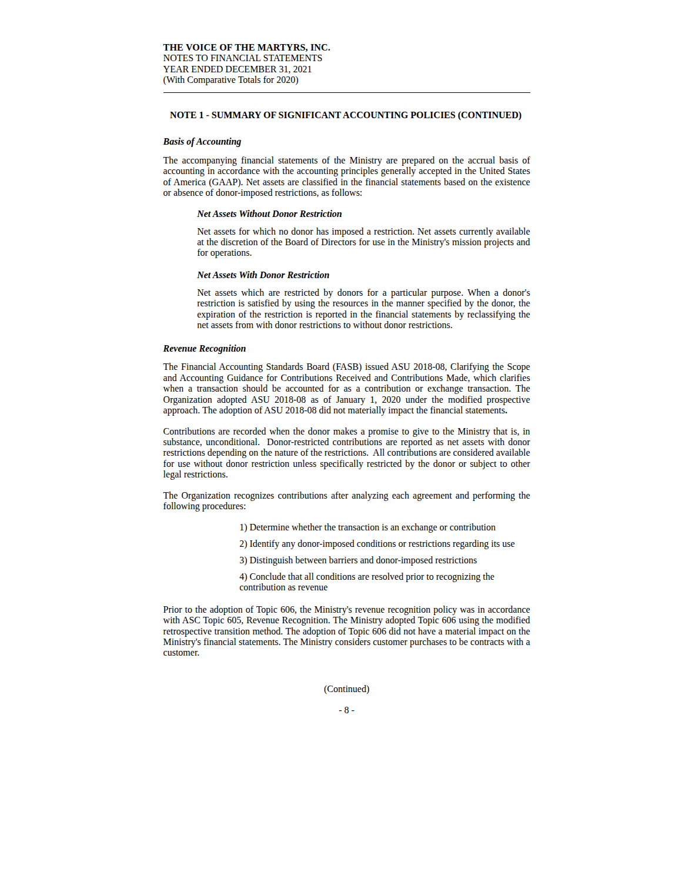THE VOICE OF THE MARTYRS, INC.
NOTES TO FINANCIAL STATEMENTS
YEAR ENDED DECEMBER 31, 2021
(With Comparative Totals for 2020)
NOTE 1 - SUMMARY OF SIGNIFICANT ACCOUNTING POLICIES (CONTINUED)
Basis of Accounting
The accompanying financial statements of the Ministry are prepared on the accrual basis of accounting in accordance with the accounting principles generally accepted in the United States of America (GAAP). Net assets are classified in the financial statements based on the existence or absence of donor-imposed restrictions, as follows:
Net Assets Without Donor Restriction
Net assets for which no donor has imposed a restriction. Net assets currently available at the discretion of the Board of Directors for use in the Ministry's mission projects and for operations.
Net Assets With Donor Restriction
Net assets which are restricted by donors for a particular purpose. When a donor's restriction is satisfied by using the resources in the manner specified by the donor, the expiration of the restriction is reported in the financial statements by reclassifying the net assets from with donor restrictions to without donor restrictions.
Revenue Recognition
The Financial Accounting Standards Board (FASB) issued ASU 2018-08, Clarifying the Scope and Accounting Guidance for Contributions Received and Contributions Made, which clarifies when a transaction should be accounted for as a contribution or exchange transaction. The Organization adopted ASU 2018-08 as of January 1, 2020 under the modified prospective approach. The adoption of ASU 2018-08 did not materially impact the financial statements.
Contributions are recorded when the donor makes a promise to give to the Ministry that is, in substance, unconditional. Donor-restricted contributions are reported as net assets with donor restrictions depending on the nature of the restrictions. All contributions are considered available for use without donor restriction unless specifically restricted by the donor or subject to other legal restrictions.
The Organization recognizes contributions after analyzing each agreement and performing the following procedures:
1) Determine whether the transaction is an exchange or contribution
2) Identify any donor-imposed conditions or restrictions regarding its use
3) Distinguish between barriers and donor-imposed restrictions
4) Conclude that all conditions are resolved prior to recognizing the contribution as revenue
Prior to the adoption of Topic 606, the Ministry's revenue recognition policy was in accordance with ASC Topic 605, Revenue Recognition. The Ministry adopted Topic 606 using the modified retrospective transition method. The adoption of Topic 606 did not have a material impact on the Ministry's financial statements. The Ministry considers customer purchases to be contracts with a customer.
(Continued)
- 8 -